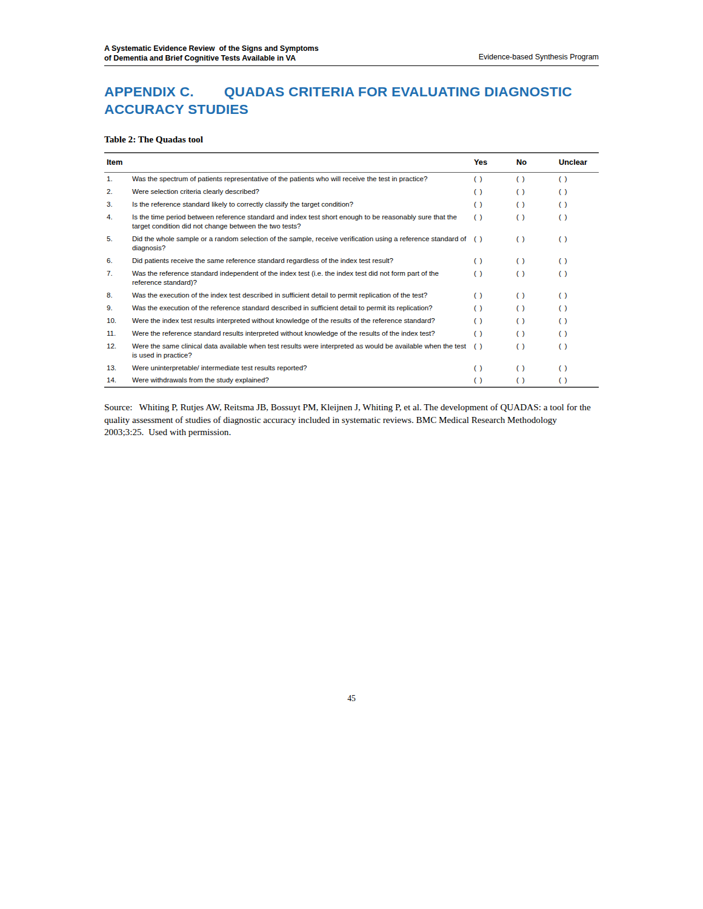A Systematic Evidence Review of the Signs and Symptoms
of Dementia and Brief Cognitive Tests Available in VA
Evidence-based Synthesis Program
Appendix C. QUADAS Criteria for Evaluating Diagnostic Accuracy Studies
Table 2: The Quadas tool
| Item | Yes | No | Unclear |
| --- | --- | --- | --- |
| 1. | Was the spectrum of patients representative of the patients who will receive the test in practice? | ( ) | ( ) | ( ) |
| 2. | Were selection criteria clearly described? | ( ) | ( ) | ( ) |
| 3. | Is the reference standard likely to correctly classify the target condition? | ( ) | ( ) | ( ) |
| 4. | Is the time period between reference standard and index test short enough to be reasonably sure that the target condition did not change between the two tests? | ( ) | ( ) | ( ) |
| 5. | Did the whole sample or a random selection of the sample, receive verification using a reference standard of diagnosis? | ( ) | ( ) | ( ) |
| 6. | Did patients receive the same reference standard regardless of the index test result? | ( ) | ( ) | ( ) |
| 7. | Was the reference standard independent of the index test (i.e. the index test did not form part of the reference standard)? | ( ) | ( ) | ( ) |
| 8. | Was the execution of the index test described in sufficient detail to permit replication of the test? | ( ) | ( ) | ( ) |
| 9. | Was the execution of the reference standard described in sufficient detail to permit its replication? | ( ) | ( ) | ( ) |
| 10. | Were the index test results interpreted without knowledge of the results of the reference standard? | ( ) | ( ) | ( ) |
| 11. | Were the reference standard results interpreted without knowledge of the results of the index test? | ( ) | ( ) | ( ) |
| 12. | Were the same clinical data available when test results were interpreted as would be available when the test is used in practice? | ( ) | ( ) | ( ) |
| 13. | Were uninterpretable/ intermediate test results reported? | ( ) | ( ) | ( ) |
| 14. | Were withdrawals from the study explained? | ( ) | ( ) | ( ) |
Source: Whiting P, Rutjes AW, Reitsma JB, Bossuyt PM, Kleijnen J, Whiting P, et al. The development of QUADAS: a tool for the quality assessment of studies of diagnostic accuracy included in systematic reviews. BMC Medical Research Methodology 2003;3:25. Used with permission.
45